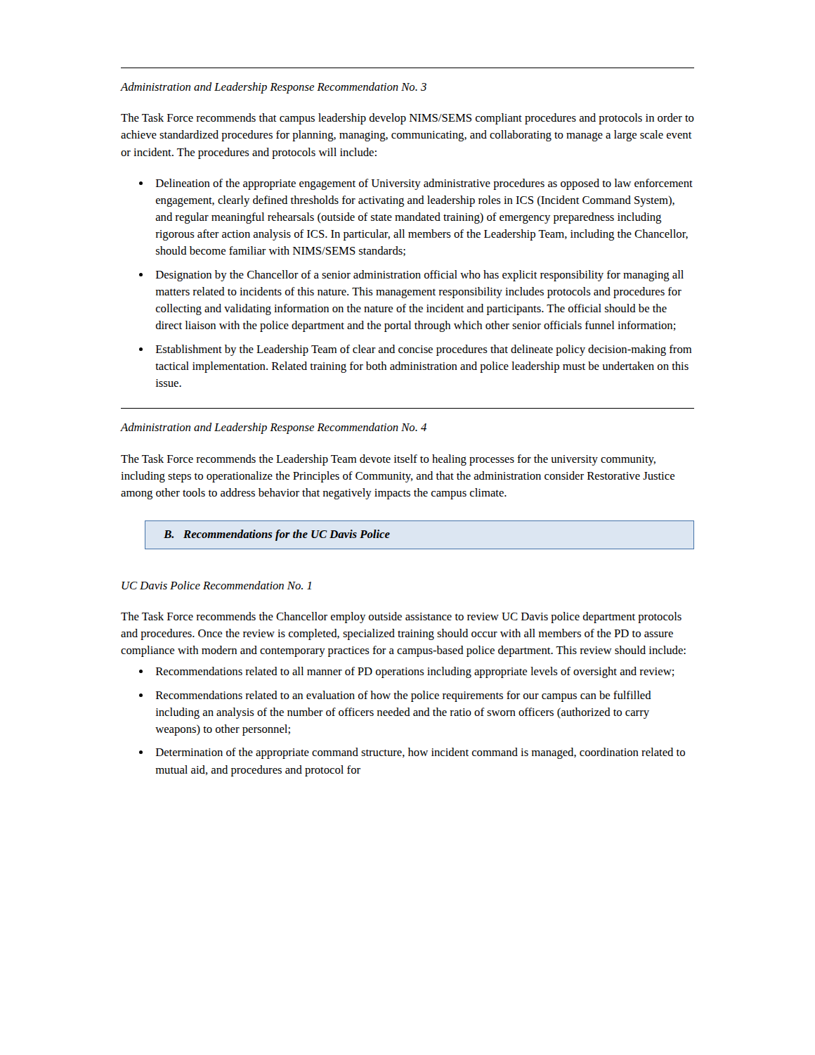Administration and Leadership Response Recommendation No. 3
The Task Force recommends that campus leadership develop NIMS/SEMS compliant procedures and protocols in order to achieve standardized procedures for planning, managing, communicating, and collaborating to manage a large scale event or incident. The procedures and protocols will include:
Delineation of the appropriate engagement of University administrative procedures as opposed to law enforcement engagement, clearly defined thresholds for activating and leadership roles in ICS (Incident Command System), and regular meaningful rehearsals (outside of state mandated training) of emergency preparedness including rigorous after action analysis of ICS. In particular, all members of the Leadership Team, including the Chancellor, should become familiar with NIMS/SEMS standards;
Designation by the Chancellor of a senior administration official who has explicit responsibility for managing all matters related to incidents of this nature. This management responsibility includes protocols and procedures for collecting and validating information on the nature of the incident and participants. The official should be the direct liaison with the police department and the portal through which other senior officials funnel information;
Establishment by the Leadership Team of clear and concise procedures that delineate policy decision-making from tactical implementation. Related training for both administration and police leadership must be undertaken on this issue.
Administration and Leadership Response Recommendation No. 4
The Task Force recommends the Leadership Team devote itself to healing processes for the university community, including steps to operationalize the Principles of Community, and that the administration consider Restorative Justice among other tools to address behavior that negatively impacts the campus climate.
B. Recommendations for the UC Davis Police
UC Davis Police Recommendation No. 1
The Task Force recommends the Chancellor employ outside assistance to review UC Davis police department protocols and procedures. Once the review is completed, specialized training should occur with all members of the PD to assure compliance with modern and contemporary practices for a campus-based police department. This review should include:
Recommendations related to all manner of PD operations including appropriate levels of oversight and review;
Recommendations related to an evaluation of how the police requirements for our campus can be fulfilled including an analysis of the number of officers needed and the ratio of sworn officers (authorized to carry weapons) to other personnel;
Determination of the appropriate command structure, how incident command is managed, coordination related to mutual aid, and procedures and protocol for